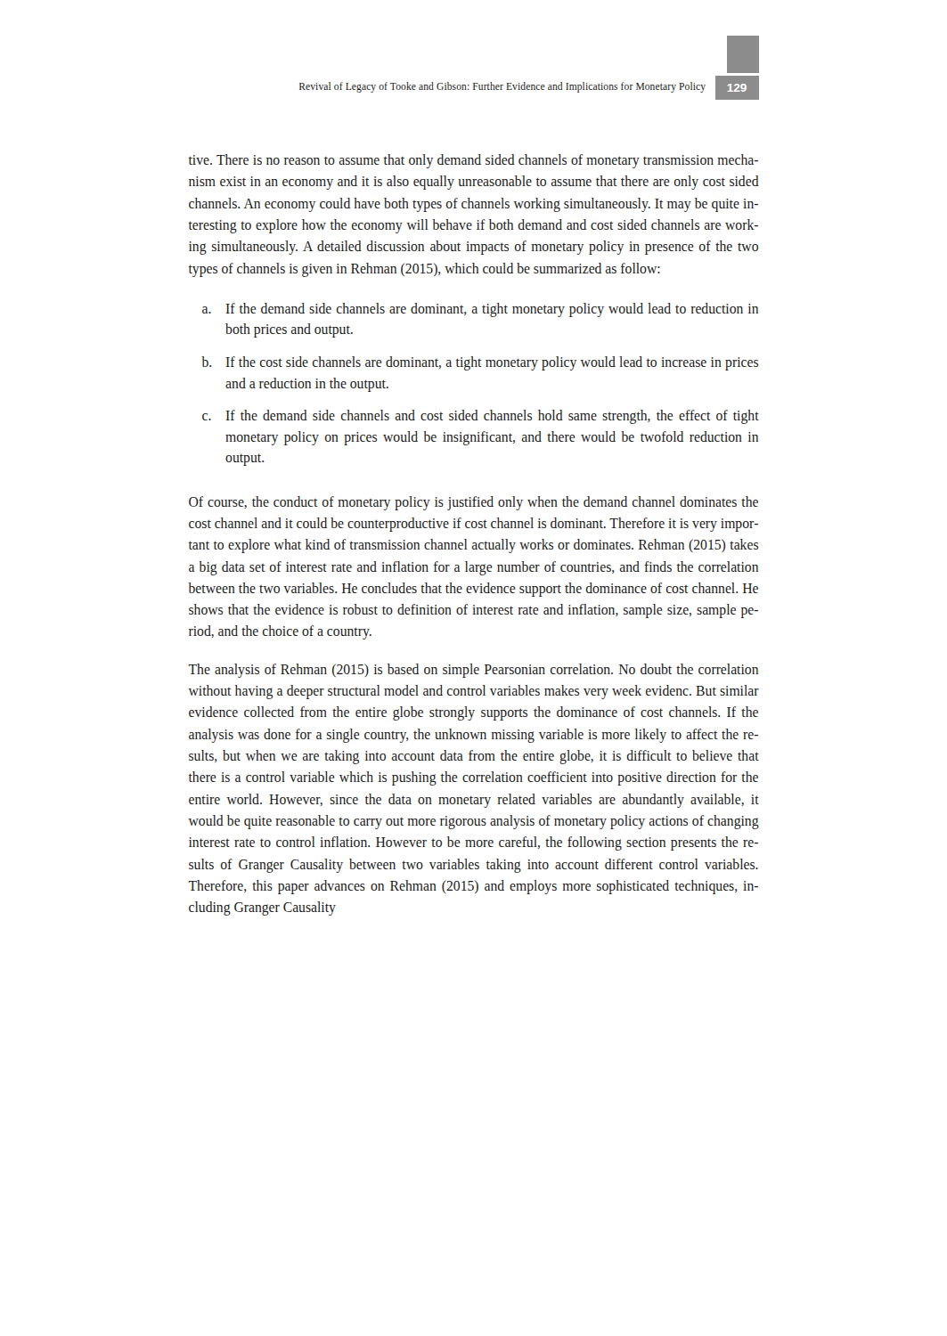Revival of Legacy of Tooke and Gibson: Further Evidence and Implications for Monetary Policy
129
tive. There is no reason to assume that only demand sided channels of monetary transmission mechanism exist in an economy and it is also equally unreasonable to assume that there are only cost sided channels. An economy could have both types of channels working simultaneously. It may be quite interesting to explore how the economy will behave if both demand and cost sided channels are working simultaneously. A detailed discussion about impacts of monetary policy in presence of the two types of channels is given in Rehman (2015), which could be summarized as follow:
If the demand side channels are dominant, a tight monetary policy would lead to reduction in both prices and output.
If the cost side channels are dominant, a tight monetary policy would lead to increase in prices and a reduction in the output.
If the demand side channels and cost sided channels hold same strength, the effect of tight monetary policy on prices would be insignificant, and there would be twofold reduction in output.
Of course, the conduct of monetary policy is justified only when the demand channel dominates the cost channel and it could be counterproductive if cost channel is dominant. Therefore it is very important to explore what kind of transmission channel actually works or dominates. Rehman (2015) takes a big data set of interest rate and inflation for a large number of countries, and finds the correlation between the two variables. He concludes that the evidence support the dominance of cost channel. He shows that the evidence is robust to definition of interest rate and inflation, sample size, sample period, and the choice of a country.
The analysis of Rehman (2015) is based on simple Pearsonian correlation. No doubt the correlation without having a deeper structural model and control variables makes very week evidenc. But similar evidence collected from the entire globe strongly supports the dominance of cost channels. If the analysis was done for a single country, the unknown missing variable is more likely to affect the results, but when we are taking into account data from the entire globe, it is difficult to believe that there is a control variable which is pushing the correlation coefficient into positive direction for the entire world. However, since the data on monetary related variables are abundantly available, it would be quite reasonable to carry out more rigorous analysis of monetary policy actions of changing interest rate to control inflation. However to be more careful, the following section presents the results of Granger Causality between two variables taking into account different control variables. Therefore, this paper advances on Rehman (2015) and employs more sophisticated techniques, including Granger Causality